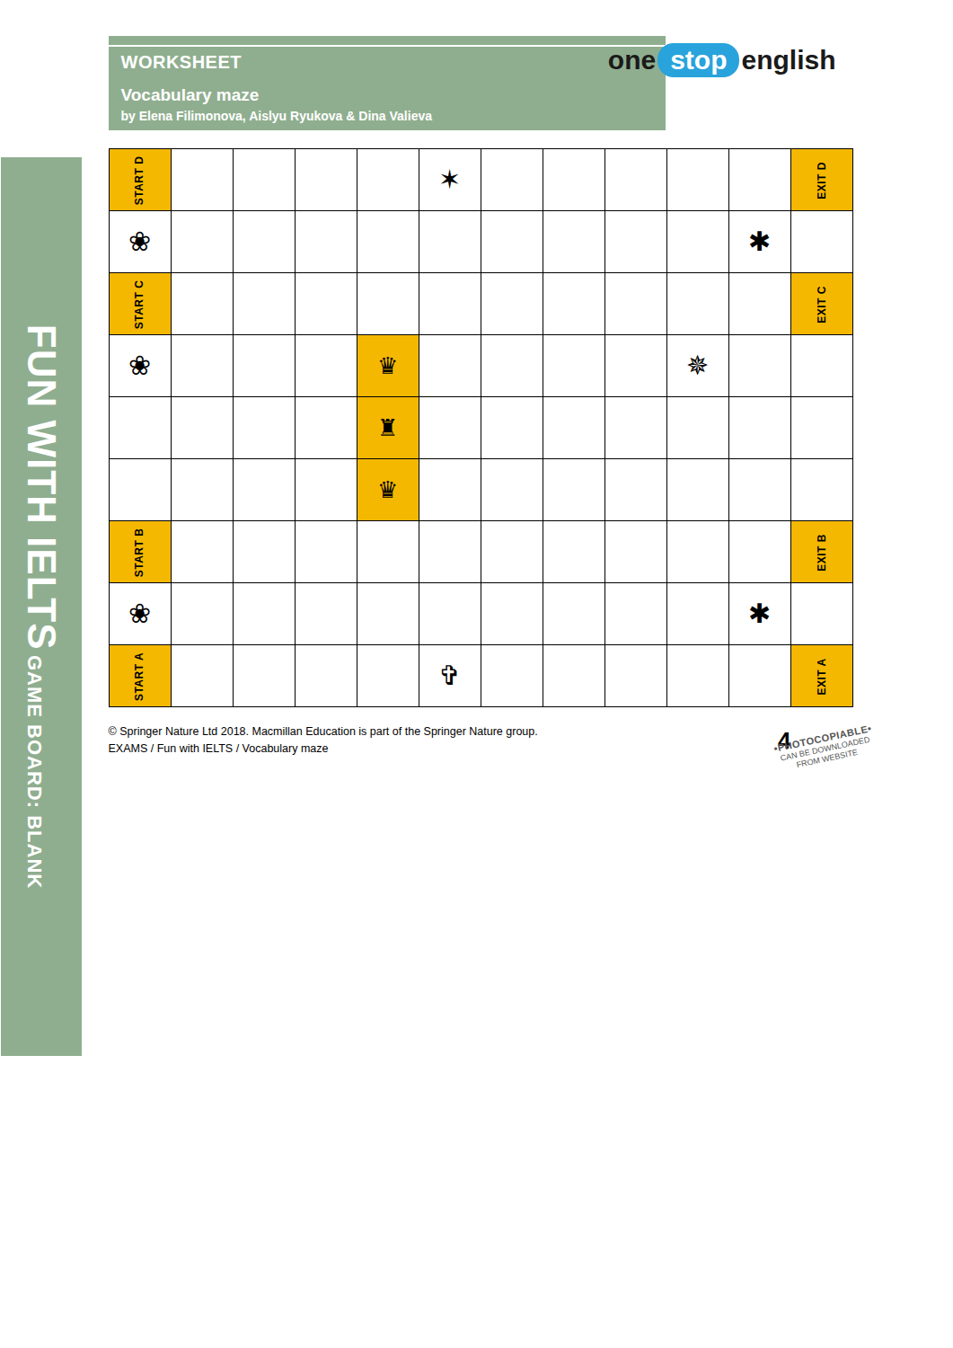WORKSHEET
Vocabulary maze
by Elena Filimonova, Aislyu Ryukova & Dina Valieva
one stop english
FUN WITH IELTS GAME BOARD: BLANK
| START D | | | | | ✶ | | | | | | EXIT D |
| ❀ | | | | | | | | | | ✱ | |
| START C | | | | | | | | | | | EXIT C |
| ❀ | | | | ♛ | | | | | ✵ | | |
| | | | | ♜ | | | | | | | |
| | | | | ♛ | | | | | | | |
| START B | | | | | | | | | | | EXIT B |
| ❀ | | | | | | | | | | ✱ | |
| START A | | | | | ✞ | | | | | | EXIT A |
© Springer Nature Ltd 2018. Macmillan Education is part of the Springer Nature group.
EXAMS / Fun with IELTS / Vocabulary maze
4
•PHOTOCOPIABLE•
CAN BE DOWNLOADED
FROM WEBSITE